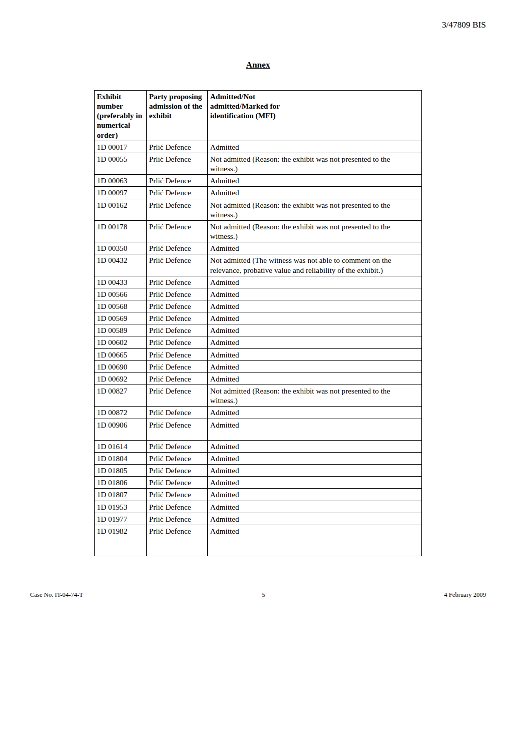3/47809 BIS
Annex
| Exhibit number (preferably in numerical order) | Party proposing admission of the exhibit | Admitted/Not admitted/Marked for identification (MFI) |
| --- | --- | --- |
| 1D 00017 | Prlić Defence | Admitted |
| 1D 00055 | Prlić Defence | Not admitted (Reason: the exhibit was not presented to the witness.) |
| 1D 00063 | Prlić Defence | Admitted |
| 1D 00097 | Prlić Defence | Admitted |
| 1D 00162 | Prlić Defence | Not admitted (Reason: the exhibit was not presented to the witness.) |
| 1D 00178 | Prlić Defence | Not admitted (Reason: the exhibit was not presented to the witness.) |
| 1D 00350 | Prlić Defence | Admitted |
| 1D 00432 | Prlić Defence | Not admitted (The witness was not able to comment on the relevance, probative value and reliability of the exhibit.) |
| 1D 00433 | Prlić Defence | Admitted |
| 1D 00566 | Prlić Defence | Admitted |
| 1D 00568 | Prlić Defence | Admitted |
| 1D 00569 | Prlić Defence | Admitted |
| 1D 00589 | Prlić Defence | Admitted |
| 1D 00602 | Prlić Defence | Admitted |
| 1D 00665 | Prlić Defence | Admitted |
| 1D 00690 | Prlić Defence | Admitted |
| 1D 00692 | Prlić Defence | Admitted |
| 1D 00827 | Prlić Defence | Not admitted (Reason: the exhibit was not presented to the witness.) |
| 1D 00872 | Prlić Defence | Admitted |
| 1D 00906 | Prlić Defence | Admitted |
| 1D 01614 | Prlić Defence | Admitted |
| 1D 01804 | Prlić Defence | Admitted |
| 1D 01805 | Prlić Defence | Admitted |
| 1D 01806 | Prlić Defence | Admitted |
| 1D 01807 | Prlić Defence | Admitted |
| 1D 01953 | Prlić Defence | Admitted |
| 1D 01977 | Prlić Defence | Admitted |
| 1D 01982 | Prlić Defence | Admitted |
Case No. IT-04-74-T 5 4 February 2009